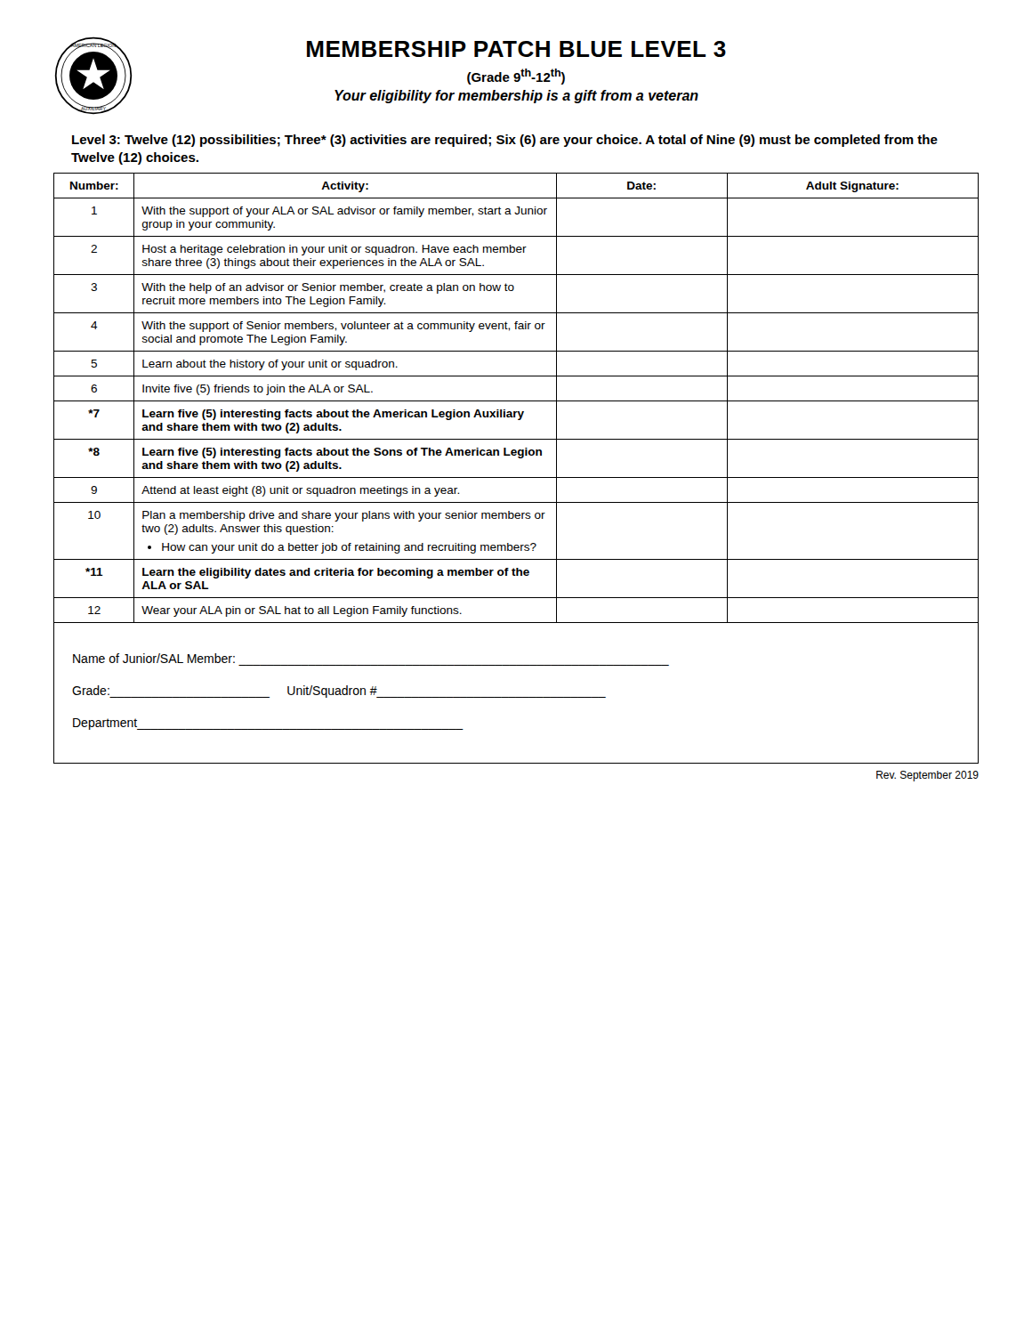AMERICAN LEGION AUXILIARY
MEMBERSHIP PATCH BLUE LEVEL 3
(Grade 9th-12th)
Your eligibility for membership is a gift from a veteran
Level 3: Twelve (12) possibilities; Three* (3) activities are required; Six (6) are your choice. A total of Nine (9) must be completed from the Twelve (12) choices.
| Number: | Activity: | Date: | Adult Signature: |
| --- | --- | --- | --- |
| 1 | With the support of your ALA or SAL advisor or family member, start a Junior group in your community. | | |
| 2 | Host a heritage celebration in your unit or squadron. Have each member share three (3) things about their experiences in the ALA or SAL. | | |
| 3 | With the help of an advisor or Senior member, create a plan on how to recruit more members into The Legion Family. | | |
| 4 | With the support of Senior members, volunteer at a community event, fair or social and promote The Legion Family. | | |
| 5 | Learn about the history of your unit or squadron. | | |
| 6 | Invite five (5) friends to join the ALA or SAL. | | |
| *7 | Learn five (5) interesting facts about the American Legion Auxiliary and share them with two (2) adults. | | |
| *8 | Learn five (5) interesting facts about the Sons of The American Legion and share them with two (2) adults. | | |
| 9 | Attend at least eight (8) unit or squadron meetings in a year. | | |
| 10 | Plan a membership drive and share your plans with your senior members or two (2) adults. Answer this question: How can your unit do a better job of retaining and recruiting members? | | |
| *11 | Learn the eligibility dates and criteria for becoming a member of the ALA or SAL | | |
| 12 | Wear your ALA pin or SAL hat to all Legion Family functions. | | |
Name of Junior/SAL Member: ______________________________________________________________
Grade:_______________________ Unit/Squadron #_________________________________
Department_______________________________________________
Rev. September 2019